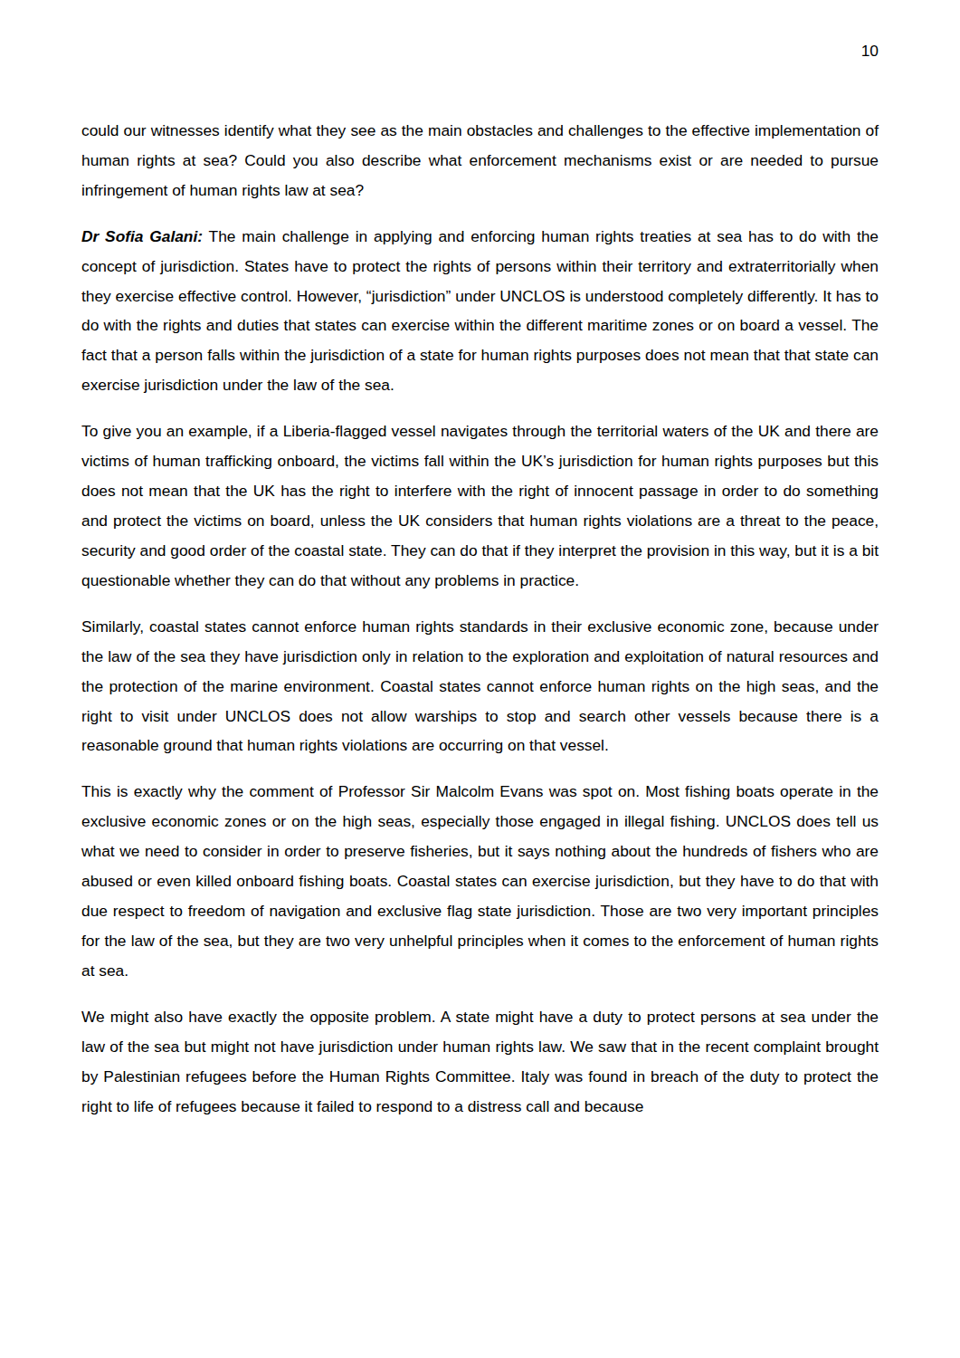10
could our witnesses identify what they see as the main obstacles and challenges to the effective implementation of human rights at sea? Could you also describe what enforcement mechanisms exist or are needed to pursue infringement of human rights law at sea?
Dr Sofia Galani: The main challenge in applying and enforcing human rights treaties at sea has to do with the concept of jurisdiction. States have to protect the rights of persons within their territory and extraterritorially when they exercise effective control. However, “jurisdiction” under UNCLOS is understood completely differently. It has to do with the rights and duties that states can exercise within the different maritime zones or on board a vessel. The fact that a person falls within the jurisdiction of a state for human rights purposes does not mean that that state can exercise jurisdiction under the law of the sea.
To give you an example, if a Liberia-flagged vessel navigates through the territorial waters of the UK and there are victims of human trafficking onboard, the victims fall within the UK’s jurisdiction for human rights purposes but this does not mean that the UK has the right to interfere with the right of innocent passage in order to do something and protect the victims on board, unless the UK considers that human rights violations are a threat to the peace, security and good order of the coastal state. They can do that if they interpret the provision in this way, but it is a bit questionable whether they can do that without any problems in practice.
Similarly, coastal states cannot enforce human rights standards in their exclusive economic zone, because under the law of the sea they have jurisdiction only in relation to the exploration and exploitation of natural resources and the protection of the marine environment. Coastal states cannot enforce human rights on the high seas, and the right to visit under UNCLOS does not allow warships to stop and search other vessels because there is a reasonable ground that human rights violations are occurring on that vessel.
This is exactly why the comment of Professor Sir Malcolm Evans was spot on. Most fishing boats operate in the exclusive economic zones or on the high seas, especially those engaged in illegal fishing. UNCLOS does tell us what we need to consider in order to preserve fisheries, but it says nothing about the hundreds of fishers who are abused or even killed onboard fishing boats. Coastal states can exercise jurisdiction, but they have to do that with due respect to freedom of navigation and exclusive flag state jurisdiction. Those are two very important principles for the law of the sea, but they are two very unhelpful principles when it comes to the enforcement of human rights at sea.
We might also have exactly the opposite problem. A state might have a duty to protect persons at sea under the law of the sea but might not have jurisdiction under human rights law. We saw that in the recent complaint brought by Palestinian refugees before the Human Rights Committee. Italy was found in breach of the duty to protect the right to life of refugees because it failed to respond to a distress call and because